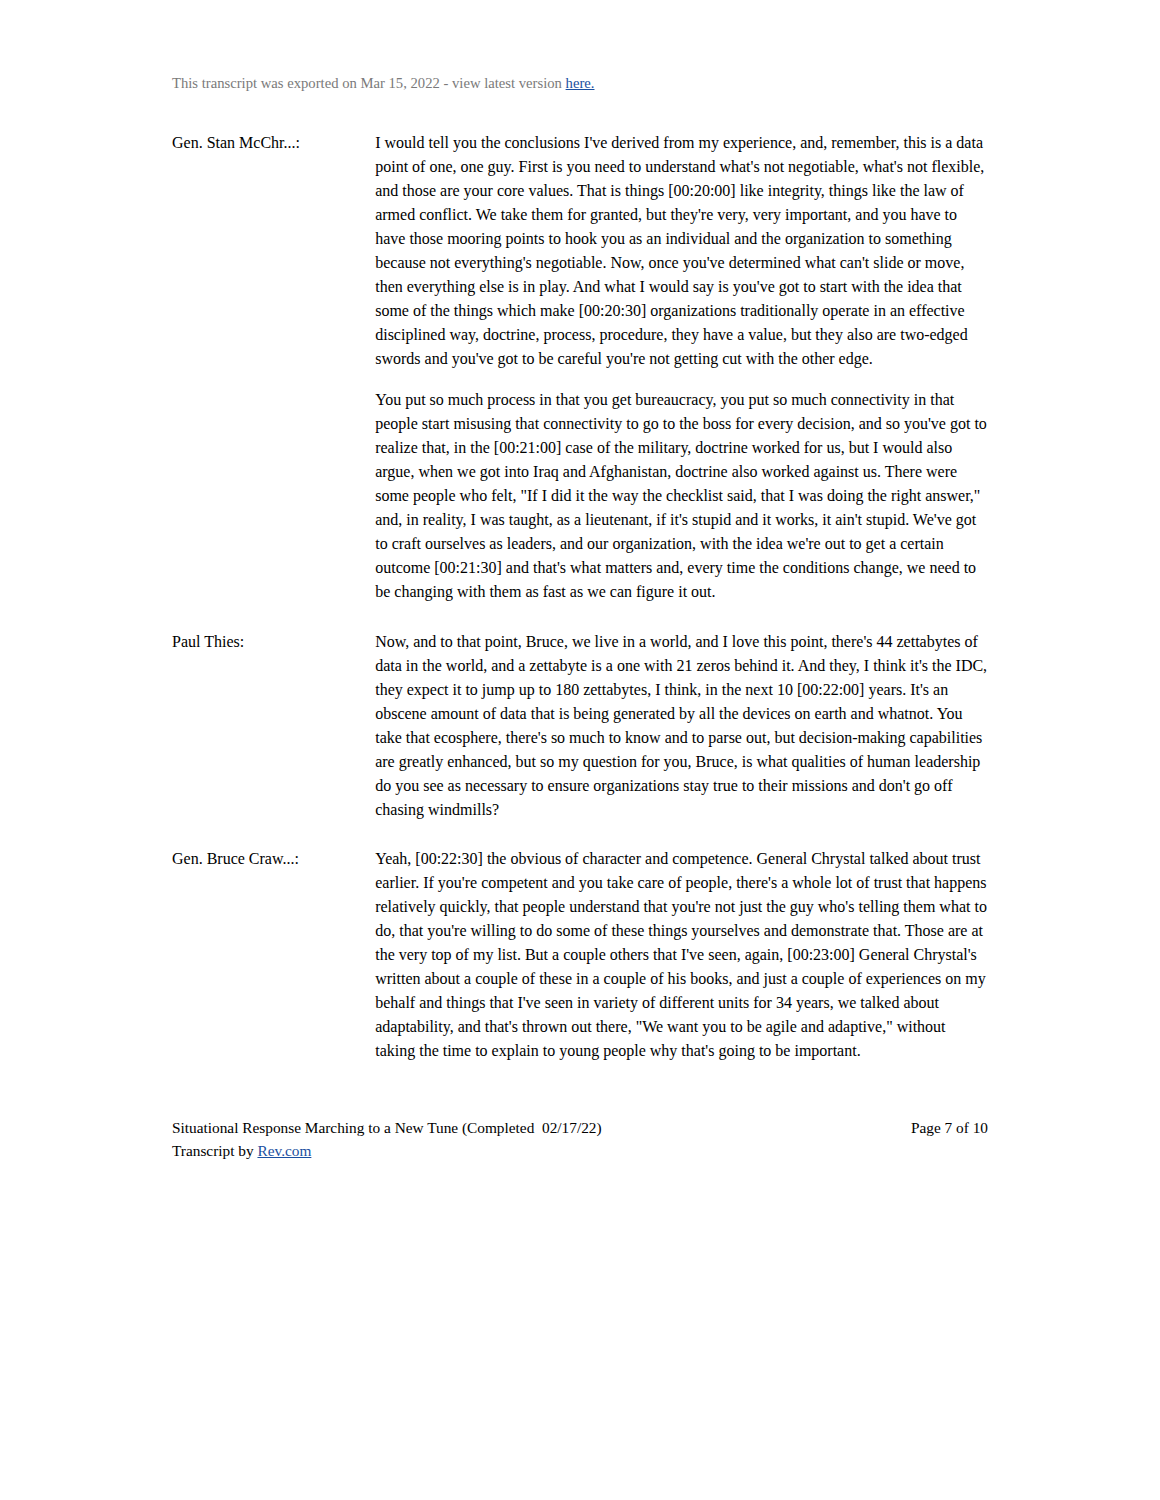This transcript was exported on Mar 15, 2022 - view latest version here.
Gen. Stan McChr...:
I would tell you the conclusions I've derived from my experience, and, remember, this is a data point of one, one guy. First is you need to understand what's not negotiable, what's not flexible, and those are your core values. That is things [00:20:00] like integrity, things like the law of armed conflict. We take them for granted, but they're very, very important, and you have to have those mooring points to hook you as an individual and the organization to something because not everything's negotiable. Now, once you've determined what can't slide or move, then everything else is in play. And what I would say is you've got to start with the idea that some of the things which make [00:20:30] organizations traditionally operate in an effective disciplined way, doctrine, process, procedure, they have a value, but they also are two-edged swords and you've got to be careful you're not getting cut with the other edge.
You put so much process in that you get bureaucracy, you put so much connectivity in that people start misusing that connectivity to go to the boss for every decision, and so you've got to realize that, in the [00:21:00] case of the military, doctrine worked for us, but I would also argue, when we got into Iraq and Afghanistan, doctrine also worked against us. There were some people who felt, "If I did it the way the checklist said, that I was doing the right answer," and, in reality, I was taught, as a lieutenant, if it's stupid and it works, it ain't stupid. We've got to craft ourselves as leaders, and our organization, with the idea we're out to get a certain outcome [00:21:30] and that's what matters and, every time the conditions change, we need to be changing with them as fast as we can figure it out.
Paul Thies:
Now, and to that point, Bruce, we live in a world, and I love this point, there's 44 zettabytes of data in the world, and a zettabyte is a one with 21 zeros behind it. And they, I think it's the IDC, they expect it to jump up to 180 zettabytes, I think, in the next 10 [00:22:00] years. It's an obscene amount of data that is being generated by all the devices on earth and whatnot. You take that ecosphere, there's so much to know and to parse out, but decision-making capabilities are greatly enhanced, but so my question for you, Bruce, is what qualities of human leadership do you see as necessary to ensure organizations stay true to their missions and don't go off chasing windmills?
Gen. Bruce Craw...:
Yeah, [00:22:30] the obvious of character and competence. General Chrystal talked about trust earlier. If you're competent and you take care of people, there's a whole lot of trust that happens relatively quickly, that people understand that you're not just the guy who's telling them what to do, that you're willing to do some of these things yourselves and demonstrate that. Those are at the very top of my list. But a couple others that I've seen, again, [00:23:00] General Chrystal's written about a couple of these in a couple of his books, and just a couple of experiences on my behalf and things that I've seen in variety of different units for 34 years, we talked about adaptability, and that's thrown out there, "We want you to be agile and adaptive," without taking the time to explain to young people why that's going to be important.
Situational Response Marching to a New Tune (Completed 02/17/22)
Transcript by Rev.com
Page 7 of 10